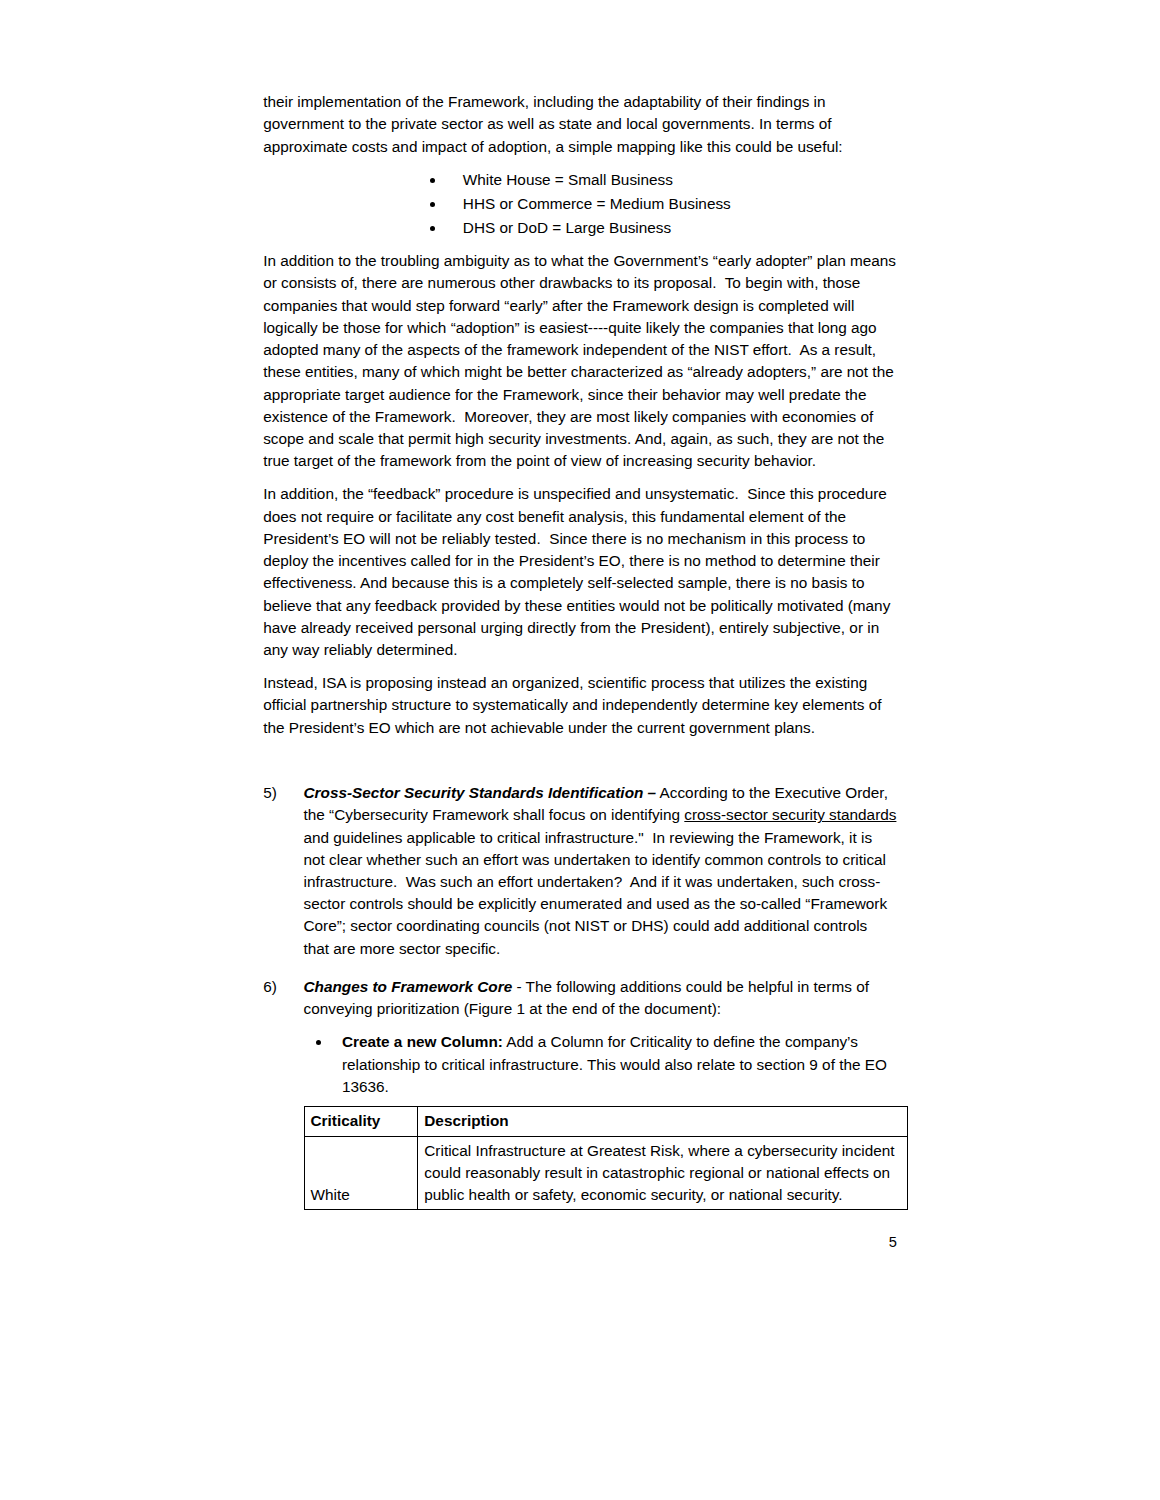their implementation of the Framework, including the adaptability of their findings in government to the private sector as well as state and local governments. In terms of approximate costs and impact of adoption, a simple mapping like this could be useful:
White House = Small Business
HHS or Commerce = Medium Business
DHS or DoD = Large Business
In addition to the troubling ambiguity as to what the Government’s “early adopter” plan means or consists of, there are numerous other drawbacks to its proposal. To begin with, those companies that would step forward “early” after the Framework design is completed will logically be those for which “adoption” is easiest----quite likely the companies that long ago adopted many of the aspects of the framework independent of the NIST effort. As a result, these entities, many of which might be better characterized as “already adopters,” are not the appropriate target audience for the Framework, since their behavior may well predate the existence of the Framework. Moreover, they are most likely companies with economies of scope and scale that permit high security investments. And, again, as such, they are not the true target of the framework from the point of view of increasing security behavior.
In addition, the “feedback” procedure is unspecified and unsystematic. Since this procedure does not require or facilitate any cost benefit analysis, this fundamental element of the President’s EO will not be reliably tested. Since there is no mechanism in this process to deploy the incentives called for in the President’s EO, there is no method to determine their effectiveness. And because this is a completely self-selected sample, there is no basis to believe that any feedback provided by these entities would not be politically motivated (many have already received personal urging directly from the President), entirely subjective, or in any way reliably determined.
Instead, ISA is proposing instead an organized, scientific process that utilizes the existing official partnership structure to systematically and independently determine key elements of the President’s EO which are not achievable under the current government plans.
Cross-Sector Security Standards Identification – According to the Executive Order, the “Cybersecurity Framework shall focus on identifying cross-sector security standards and guidelines applicable to critical infrastructure." In reviewing the Framework, it is not clear whether such an effort was undertaken to identify common controls to critical infrastructure. Was such an effort undertaken? And if it was undertaken, such cross-sector controls should be explicitly enumerated and used as the so-called “Framework Core”; sector coordinating councils (not NIST or DHS) could add additional controls that are more sector specific.
Changes to Framework Core - The following additions could be helpful in terms of conveying prioritization (Figure 1 at the end of the document):
Create a new Column: Add a Column for Criticality to define the company’s relationship to critical infrastructure. This would also relate to section 9 of the EO 13636.
| Criticality | Description |
| --- | --- |
| White | Critical Infrastructure at Greatest Risk, where a cybersecurity incident could reasonably result in catastrophic regional or national effects on public health or safety, economic security, or national security. |
5